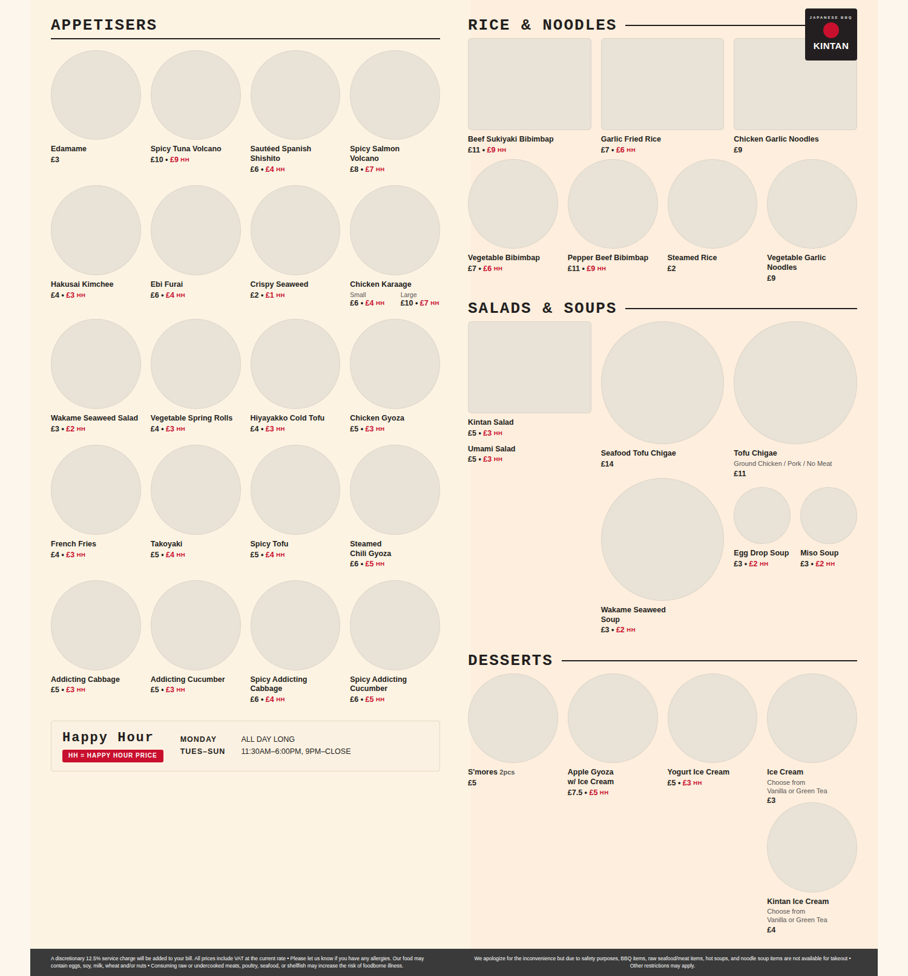JAPANESE BBQ KINTAN
Appetisers
Edamame
£3
Spicy Tuna Volcano
£10 • £9 HH
Sautéed Spanish Shishito
£6 • £4 HH
Spicy Salmon
Volcano
£8 • £7 HH
Hakusai Kimchee
£4 • £3 HH
Ebi Furai
£6 • £4 HH
Crispy Seaweed
£2 • £1 HH
Chicken Karaage
Small £6 • £4 HH
Large £10 • £7 HH
Wakame Seaweed Salad
£3 • £2 HH
Vegetable Spring Rolls
£4 • £3 HH
Hiyayakko Cold Tofu
£4 • £3 HH
Chicken Gyoza
£5 • £3 HH
French Fries
£4 • £3 HH
Takoyaki
£5 • £4 HH
Spicy Tofu
£5 • £4 HH
Steamed
Chili Gyoza
£6 • £5 HH
Addicting Cabbage
£5 • £3 HH
Addicting Cucumber
£5 • £3 HH
Spicy Addicting Cabbage
£6 • £4 HH
Spicy Addicting Cucumber
£6 • £5 HH
Happy Hour
HH = HAPPY HOUR PRICE
| MONDAY | ALL DAY LONG |
| TUES–SUN | 11:30AM–6:00PM, 9PM–CLOSE |
Rice & Noodles
Beef Sukiyaki Bibimbap
£11 • £9 HH
Garlic Fried Rice
£7 • £6 HH
Chicken Garlic Noodles
£9
Vegetable Bibimbap
£7 • £6 HH
Pepper Beef Bibimbap
£11 • £9 HH
Steamed Rice
£2
Vegetable Garlic Noodles
£9
Salads & Soups
Kintan Salad
£5 • £3 HH
Umami Salad
£5 • £3 HH
Seafood Tofu Chigae
£14
Wakame Seaweed
Soup
£3 • £2 HH
Tofu Chigae
Ground Chicken / Pork / No Meat
£11
Egg Drop Soup
£3 • £2 HH
Miso Soup
£3 • £2 HH
Desserts
S'mores 2pcs
£5
Apple Gyoza
w/ Ice Cream
£7.5 • £5 HH
Yogurt Ice Cream
£5 • £3 HH
Ice Cream
Choose from
Vanilla or Green Tea
£3
Kintan Ice Cream
Choose from
Vanilla or Green Tea
£4
A discretionary 12.5% service charge will be added to your bill. All prices include VAT at the current rate • Please let us know if you have any allergies. Our food may contain eggs, soy, milk, wheat and/or nuts • Consuming raw or undercooked meats, poultry, seafood, or shellfish may increase the risk of foodborne illness.
We apologize for the inconvenience but due to safety purposes, BBQ items, raw seafood/meat items, hot soups, and noodle soup items are not available for takeout • Other restrictions may apply.